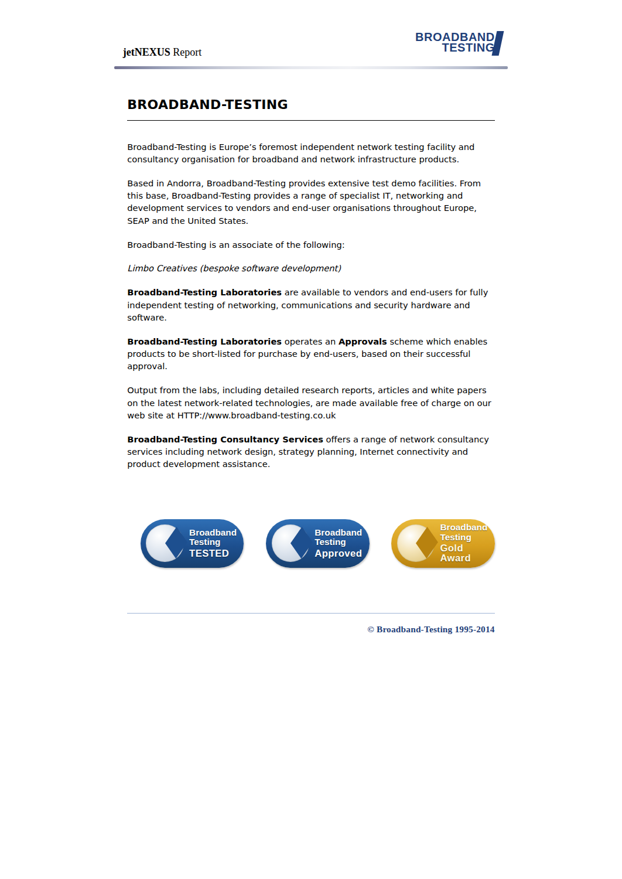jetNEXUS Report
BROADBAND TESTING
BROADBAND-TESTING
Broadband-Testing is Europe’s foremost independent network testing facility and consultancy organisation for broadband and network infrastructure products.
Based in Andorra, Broadband-Testing provides extensive test demo facilities. From this base, Broadband-Testing provides a range of specialist IT, networking and development services to vendors and end-user organisations throughout Europe, SEAP and the United States.
Broadband-Testing is an associate of the following:
Limbo Creatives (bespoke software development)
Broadband-Testing Laboratories are available to vendors and end-users for fully independent testing of networking, communications and security hardware and software.
Broadband-Testing Laboratories operates an Approvals scheme which enables products to be short-listed for purchase by end-users, based on their successful approval.
Output from the labs, including detailed research reports, articles and white papers on the latest network-related technologies, are made available free of charge on our web site at HTTP://www.broadband-testing.co.uk
Broadband-Testing Consultancy Services offers a range of network consultancy services including network design, strategy planning, Internet connectivity and product development assistance.
Broadband Testing TESTED
Broadband Testing Approved
Broadband Testing Gold Award
© Broadband-Testing 1995-2014